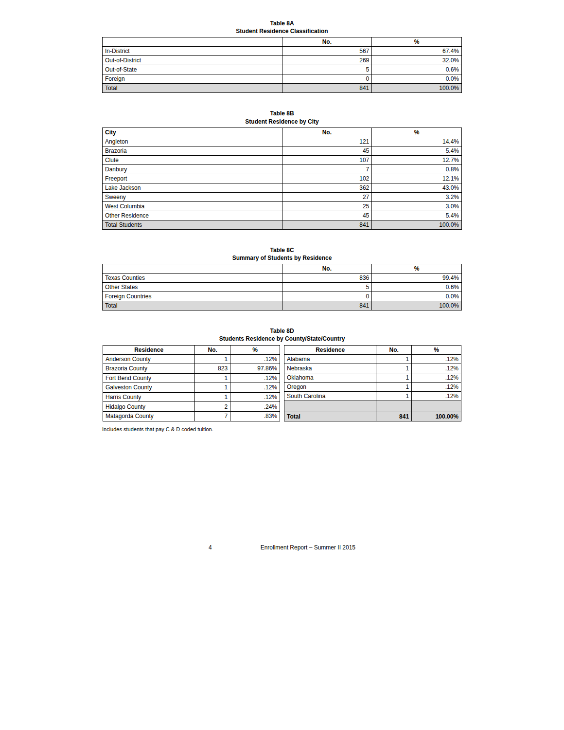Table 8A
Student Residence Classification
| | No. | % |
| --- | --- | --- |
| In-District | 567 | 67.4% |
| Out-of-District | 269 | 32.0% |
| Out-of-State | 5 | 0.6% |
| Foreign | 0 | 0.0% |
| Total | 841 | 100.0% |
Table 8B
Student Residence by City
| City | No. | % |
| --- | --- | --- |
| Angleton | 121 | 14.4% |
| Brazoria | 45 | 5.4% |
| Clute | 107 | 12.7% |
| Danbury | 7 | 0.8% |
| Freeport | 102 | 12.1% |
| Lake Jackson | 362 | 43.0% |
| Sweeny | 27 | 3.2% |
| West Columbia | 25 | 3.0% |
| Other Residence | 45 | 5.4% |
| Total Students | 841 | 100.0% |
Table 8C
Summary of Students by Residence
| | No. | % |
| --- | --- | --- |
| Texas Counties | 836 | 99.4% |
| Other States | 5 | 0.6% |
| Foreign Countries | 0 | 0.0% |
| Total | 841 | 100.0% |
Table 8D
Students Residence by County/State/Country
| Residence | No. | % |
| --- | --- | --- |
| Anderson County | 1 | .12% |
| Brazoria County | 823 | 97.86% |
| Fort Bend County | 1 | .12% |
| Galveston County | 1 | .12% |
| Harris County | 1 | .12% |
| Hidalgo County | 2 | .24% |
| Matagorda County | 7 | .83% |
| Residence | No. | % |
| --- | --- | --- |
| Alabama | 1 | .12% |
| Nebraska | 1 | .12% |
| Oklahoma | 1 | .12% |
| Oregon | 1 | .12% |
| South Carolina | 1 | .12% |
| Total | 841 | 100.00% |
Includes students that pay C & D coded tuition.
4 Enrollment Report – Summer II 2015